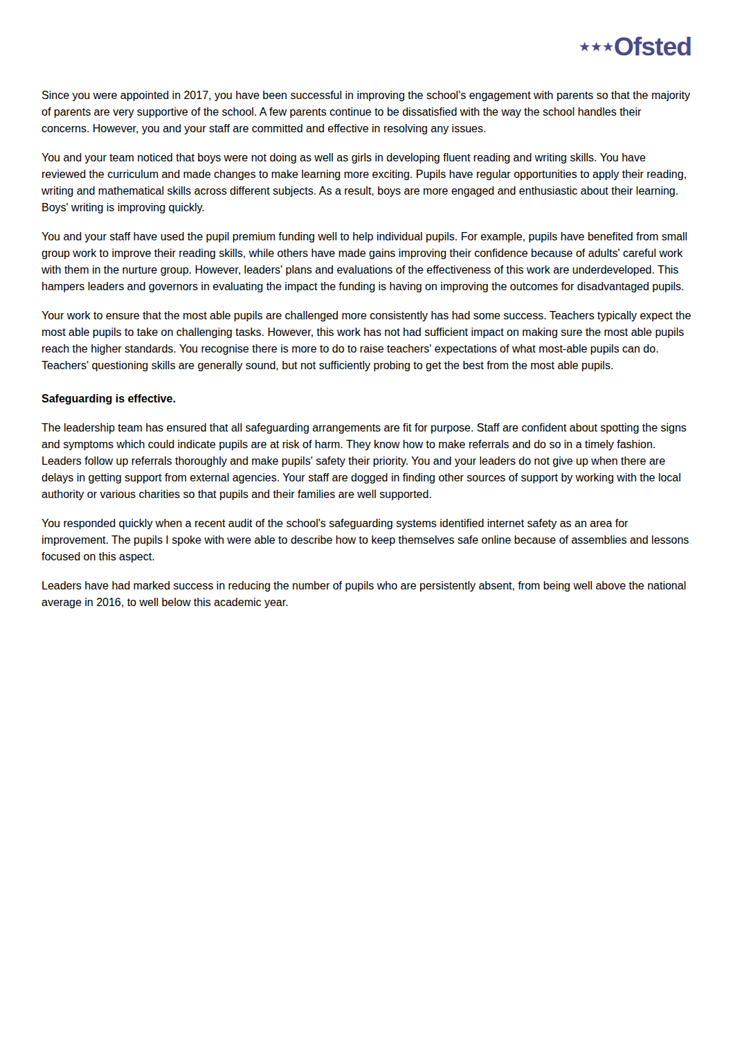★★★Ofsted
Since you were appointed in 2017, you have been successful in improving the school's engagement with parents so that the majority of parents are very supportive of the school. A few parents continue to be dissatisfied with the way the school handles their concerns. However, you and your staff are committed and effective in resolving any issues.
You and your team noticed that boys were not doing as well as girls in developing fluent reading and writing skills. You have reviewed the curriculum and made changes to make learning more exciting. Pupils have regular opportunities to apply their reading, writing and mathematical skills across different subjects. As a result, boys are more engaged and enthusiastic about their learning. Boys' writing is improving quickly.
You and your staff have used the pupil premium funding well to help individual pupils. For example, pupils have benefited from small group work to improve their reading skills, while others have made gains improving their confidence because of adults' careful work with them in the nurture group. However, leaders' plans and evaluations of the effectiveness of this work are underdeveloped. This hampers leaders and governors in evaluating the impact the funding is having on improving the outcomes for disadvantaged pupils.
Your work to ensure that the most able pupils are challenged more consistently has had some success. Teachers typically expect the most able pupils to take on challenging tasks. However, this work has not had sufficient impact on making sure the most able pupils reach the higher standards. You recognise there is more to do to raise teachers' expectations of what most-able pupils can do. Teachers' questioning skills are generally sound, but not sufficiently probing to get the best from the most able pupils.
Safeguarding is effective.
The leadership team has ensured that all safeguarding arrangements are fit for purpose. Staff are confident about spotting the signs and symptoms which could indicate pupils are at risk of harm. They know how to make referrals and do so in a timely fashion. Leaders follow up referrals thoroughly and make pupils' safety their priority. You and your leaders do not give up when there are delays in getting support from external agencies. Your staff are dogged in finding other sources of support by working with the local authority or various charities so that pupils and their families are well supported.
You responded quickly when a recent audit of the school's safeguarding systems identified internet safety as an area for improvement. The pupils I spoke with were able to describe how to keep themselves safe online because of assemblies and lessons focused on this aspect.
Leaders have had marked success in reducing the number of pupils who are persistently absent, from being well above the national average in 2016, to well below this academic year.